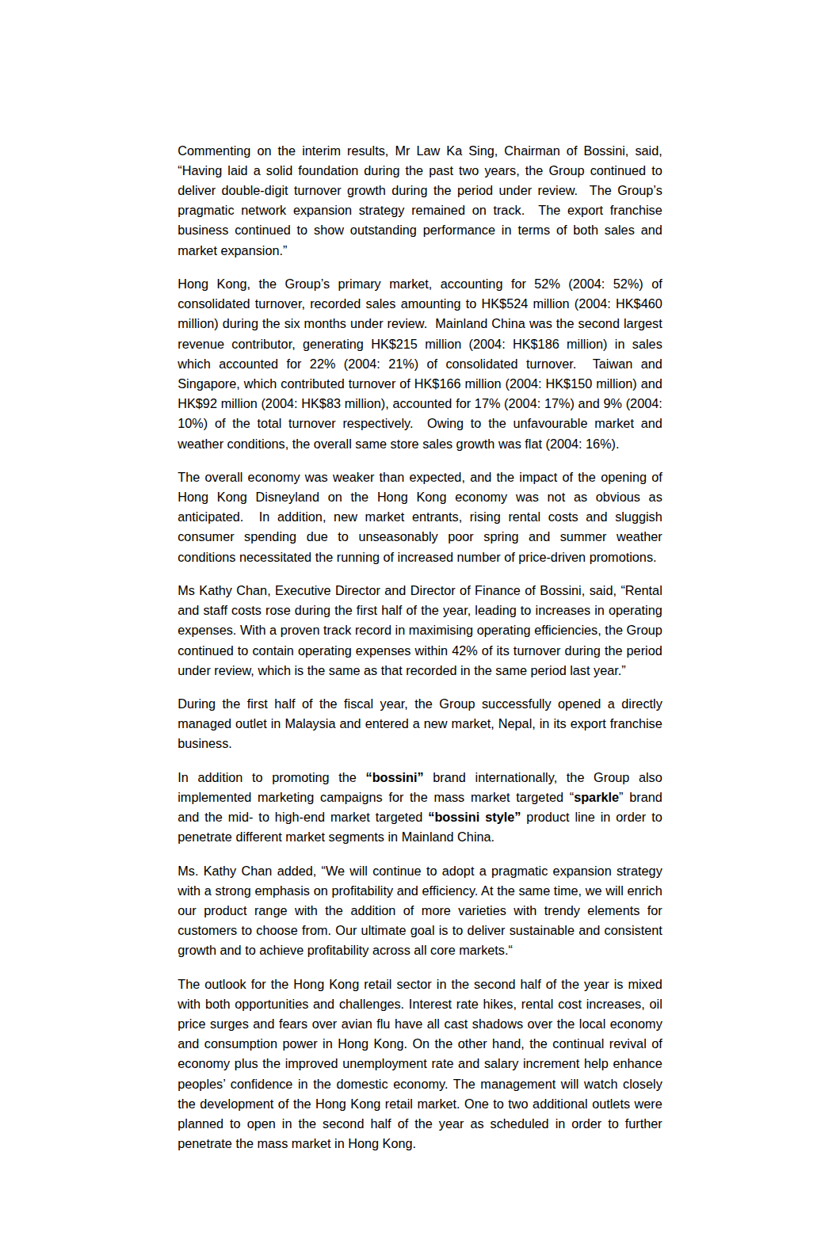Commenting on the interim results, Mr Law Ka Sing, Chairman of Bossini, said, “Having laid a solid foundation during the past two years, the Group continued to deliver double-digit turnover growth during the period under review. The Group’s pragmatic network expansion strategy remained on track. The export franchise business continued to show outstanding performance in terms of both sales and market expansion.”
Hong Kong, the Group’s primary market, accounting for 52% (2004: 52%) of consolidated turnover, recorded sales amounting to HK$524 million (2004: HK$460 million) during the six months under review. Mainland China was the second largest revenue contributor, generating HK$215 million (2004: HK$186 million) in sales which accounted for 22% (2004: 21%) of consolidated turnover. Taiwan and Singapore, which contributed turnover of HK$166 million (2004: HK$150 million) and HK$92 million (2004: HK$83 million), accounted for 17% (2004: 17%) and 9% (2004: 10%) of the total turnover respectively. Owing to the unfavourable market and weather conditions, the overall same store sales growth was flat (2004: 16%).
The overall economy was weaker than expected, and the impact of the opening of Hong Kong Disneyland on the Hong Kong economy was not as obvious as anticipated. In addition, new market entrants, rising rental costs and sluggish consumer spending due to unseasonably poor spring and summer weather conditions necessitated the running of increased number of price-driven promotions.
Ms Kathy Chan, Executive Director and Director of Finance of Bossini, said, “Rental and staff costs rose during the first half of the year, leading to increases in operating expenses. With a proven track record in maximising operating efficiencies, the Group continued to contain operating expenses within 42% of its turnover during the period under review, which is the same as that recorded in the same period last year.”
During the first half of the fiscal year, the Group successfully opened a directly managed outlet in Malaysia and entered a new market, Nepal, in its export franchise business.
In addition to promoting the “bossini” brand internationally, the Group also implemented marketing campaigns for the mass market targeted “sparkle” brand and the mid- to high-end market targeted “bossini style” product line in order to penetrate different market segments in Mainland China.
Ms. Kathy Chan added, “We will continue to adopt a pragmatic expansion strategy with a strong emphasis on profitability and efficiency. At the same time, we will enrich our product range with the addition of more varieties with trendy elements for customers to choose from. Our ultimate goal is to deliver sustainable and consistent growth and to achieve profitability across all core markets.“
The outlook for the Hong Kong retail sector in the second half of the year is mixed with both opportunities and challenges. Interest rate hikes, rental cost increases, oil price surges and fears over avian flu have all cast shadows over the local economy and consumption power in Hong Kong. On the other hand, the continual revival of economy plus the improved unemployment rate and salary increment help enhance peoples’ confidence in the domestic economy. The management will watch closely the development of the Hong Kong retail market. One to two additional outlets were planned to open in the second half of the year as scheduled in order to further penetrate the mass market in Hong Kong.